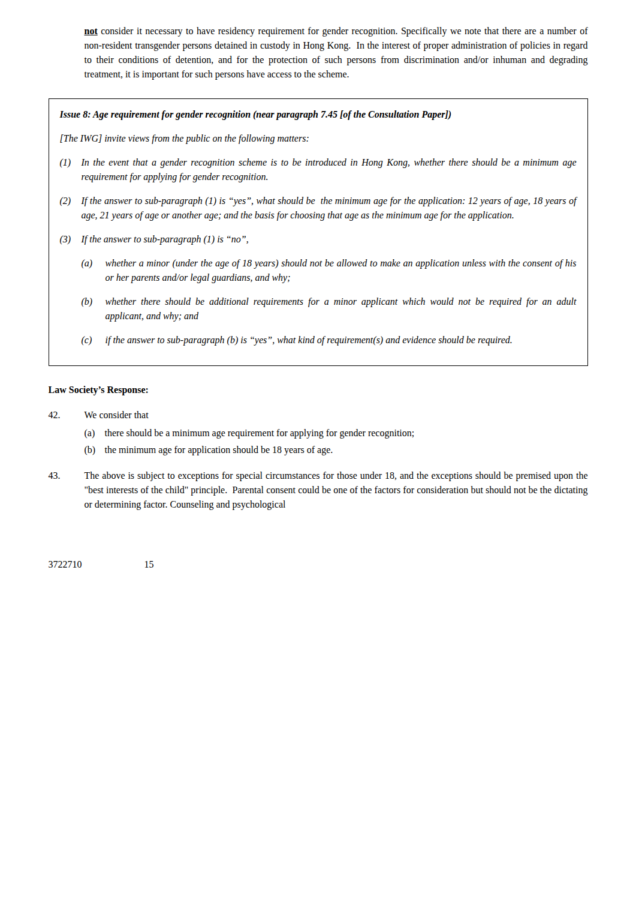not consider it necessary to have residency requirement for gender recognition. Specifically we note that there are a number of non-resident transgender persons detained in custody in Hong Kong. In the interest of proper administration of policies in regard to their conditions of detention, and for the protection of such persons from discrimination and/or inhuman and degrading treatment, it is important for such persons have access to the scheme.
Issue 8: Age requirement for gender recognition (near paragraph 7.45 [of the Consultation Paper])
[The IWG] invite views from the public on the following matters:
(1) In the event that a gender recognition scheme is to be introduced in Hong Kong, whether there should be a minimum age requirement for applying for gender recognition.
(2) If the answer to sub-paragraph (1) is “yes”, what should be the minimum age for the application: 12 years of age, 18 years of age, 21 years of age or another age; and the basis for choosing that age as the minimum age for the application.
(3) If the answer to sub-paragraph (1) is “no”,
(a) whether a minor (under the age of 18 years) should not be allowed to make an application unless with the consent of his or her parents and/or legal guardians, and why;
(b) whether there should be additional requirements for a minor applicant which would not be required for an adult applicant, and why; and
(c) if the answer to sub-paragraph (b) is “yes”, what kind of requirement(s) and evidence should be required.
Law Society’s Response:
42.
We consider that
(a) there should be a minimum age requirement for applying for gender recognition;
(b) the minimum age for application should be 18 years of age.
43.
The above is subject to exceptions for special circumstances for those under 18, and the exceptions should be premised upon the "best interests of the child" principle. Parental consent could be one of the factors for consideration but should not be the dictating or determining factor. Counseling and psychological
3722710
15